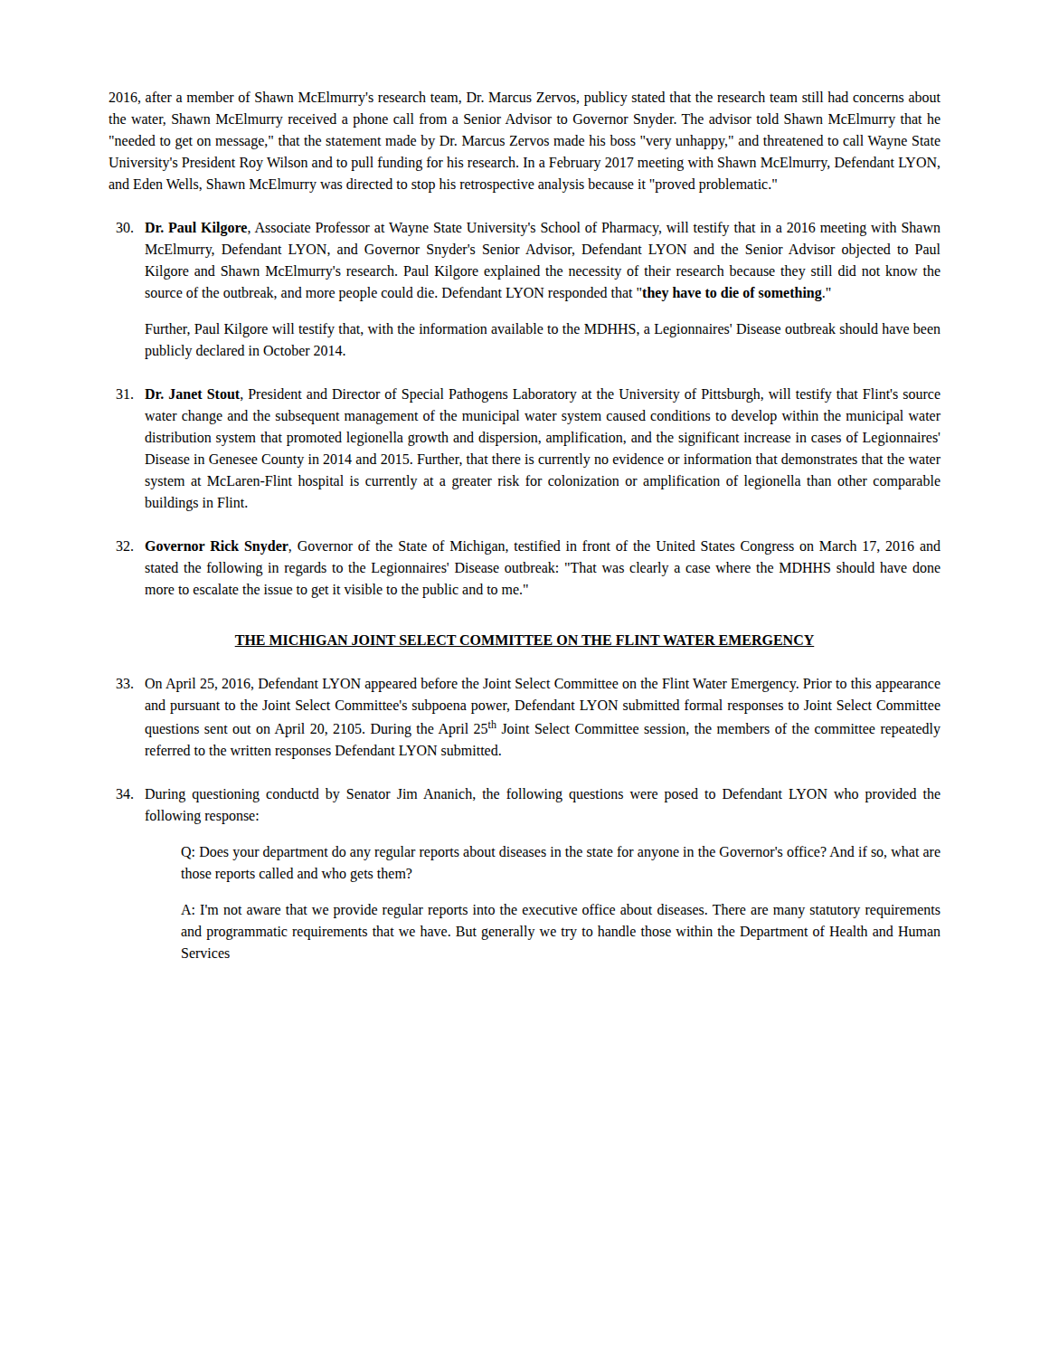2016, after a member of Shawn McElmurry's research team, Dr. Marcus Zervos, publicy stated that the research team still had concerns about the water, Shawn McElmurry received a phone call from a Senior Advisor to Governor Snyder. The advisor told Shawn McElmurry that he "needed to get on message," that the statement made by Dr. Marcus Zervos made his boss "very unhappy," and threatened to call Wayne State University's President Roy Wilson and to pull funding for his research. In a February 2017 meeting with Shawn McElmurry, Defendant LYON, and Eden Wells, Shawn McElmurry was directed to stop his retrospective analysis because it "proved problematic."
Dr. Paul Kilgore, Associate Professor at Wayne State University's School of Pharmacy, will testify that in a 2016 meeting with Shawn McElmurry, Defendant LYON, and Governor Snyder's Senior Advisor, Defendant LYON and the Senior Advisor objected to Paul Kilgore and Shawn McElmurry's research. Paul Kilgore explained the necessity of their research because they still did not know the source of the outbreak, and more people could die. Defendant LYON responded that "they have to die of something."
Further, Paul Kilgore will testify that, with the information available to the MDHHS, a Legionnaires' Disease outbreak should have been publicly declared in October 2014.
Dr. Janet Stout, President and Director of Special Pathogens Laboratory at the University of Pittsburgh, will testify that Flint's source water change and the subsequent management of the municipal water system caused conditions to develop within the municipal water distribution system that promoted legionella growth and dispersion, amplification, and the significant increase in cases of Legionnaires' Disease in Genesee County in 2014 and 2015. Further, that there is currently no evidence or information that demonstrates that the water system at McLaren-Flint hospital is currently at a greater risk for colonization or amplification of legionella than other comparable buildings in Flint.
Governor Rick Snyder, Governor of the State of Michigan, testified in front of the United States Congress on March 17, 2016 and stated the following in regards to the Legionnaires' Disease outbreak: "That was clearly a case where the MDHHS should have done more to escalate the issue to get it visible to the public and to me."
THE MICHIGAN JOINT SELECT COMMITTEE ON THE FLINT WATER EMERGENCY
On April 25, 2016, Defendant LYON appeared before the Joint Select Committee on the Flint Water Emergency. Prior to this appearance and pursuant to the Joint Select Committee's subpoena power, Defendant LYON submitted formal responses to Joint Select Committee questions sent out on April 20, 2105. During the April 25th Joint Select Committee session, the members of the committee repeatedly referred to the written responses Defendant LYON submitted.
During questioning conductd by Senator Jim Ananich, the following questions were posed to Defendant LYON who provided the following response:
Q: Does your department do any regular reports about diseases in the state for anyone in the Governor's office? And if so, what are those reports called and who gets them?
A: I'm not aware that we provide regular reports into the executive office about diseases. There are many statutory requirements and programmatic requirements that we have. But generally we try to handle those within the Department of Health and Human Services